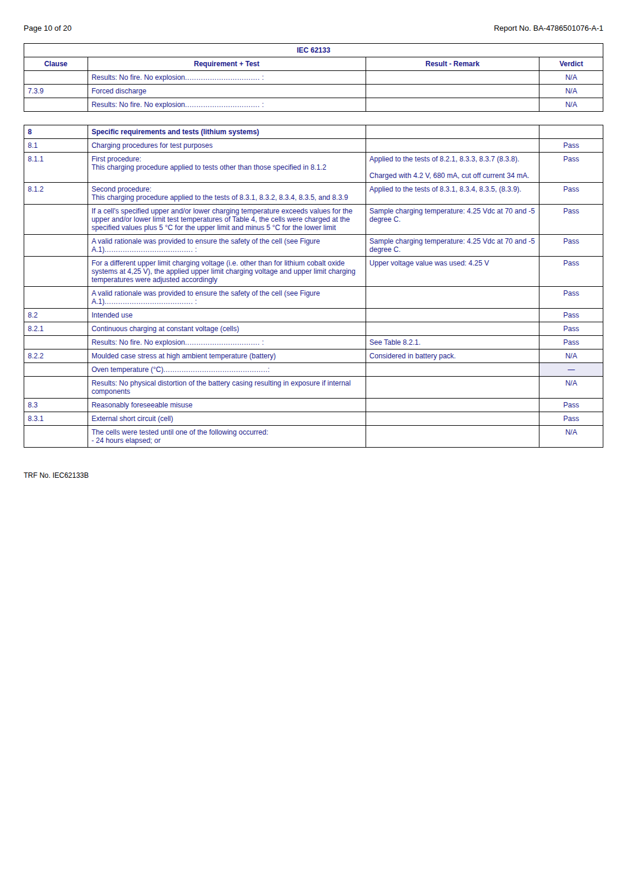Page 10 of 20
Report No. BA-4786501076-A-1
| IEC 62133 |
| Clause | Requirement + Test | Result - Remark | Verdict |
| | Results: No fire. No explosion ................................. : | | N/A |
| 7.3.9 | Forced discharge | | N/A |
| | Results: No fire. No explosion ................................. : | | N/A |
| 8 | Specific requirements and tests (lithium systems) | | |
| 8.1 | Charging procedures for test purposes | | Pass |
| 8.1.1 | First procedure: This charging procedure applied to tests other than those specified in 8.1.2 | Applied to the tests of 8.2.1, 8.3.3, 8.3.7 (8.3.8). Charged with 4.2 V, 680 mA, cut off current 34 mA. | Pass |
| 8.1.2 | Second procedure: This charging procedure applied to the tests of 8.3.1, 8.3.2, 8.3.4, 8.3.5, and 8.3.9 | Applied to the tests of 8.3.1, 8.3.4, 8.3.5, (8.3.9). | Pass |
| | If a cell's specified upper and/or lower charging temperature exceeds values for the upper and/or lower limit test temperatures of Table 4, the cells were charged at the specified values plus 5 °C for the upper limit and minus 5 °C for the lower limit | Sample charging temperature: 4.25 Vdc at 70 and -5 degree C. | Pass |
| | A valid rationale was provided to ensure the safety of the cell (see Figure A.1) ....................................... : | Sample charging temperature: 4.25 Vdc at 70 and -5 degree C. | Pass |
| | For a different upper limit charging voltage (i.e. other than for lithium cobalt oxide systems at 4,25 V), the applied upper limit charging voltage and upper limit charging temperatures were adjusted accordingly | Upper voltage value was used: 4.25 V | Pass |
| | A valid rationale was provided to ensure the safety of the cell (see Figure A.1) ....................................... : | | Pass |
| 8.2 | Intended use | | Pass |
| 8.2.1 | Continuous charging at constant voltage (cells) | | Pass |
| | Results: No fire. No explosion ................................. : | See Table 8.2.1. | Pass |
| 8.2.2 | Moulded case stress at high ambient temperature (battery) | Considered in battery pack. | N/A |
| | Oven temperature (°C) .............................................. : | | — |
| | Results: No physical distortion of the battery casing resulting in exposure if internal components | | N/A |
| 8.3 | Reasonably foreseeable misuse | | Pass |
| 8.3.1 | External short circuit (cell) | | Pass |
| | The cells were tested until one of the following occurred: - 24 hours elapsed; or | | N/A |
TRF No. IEC62133B